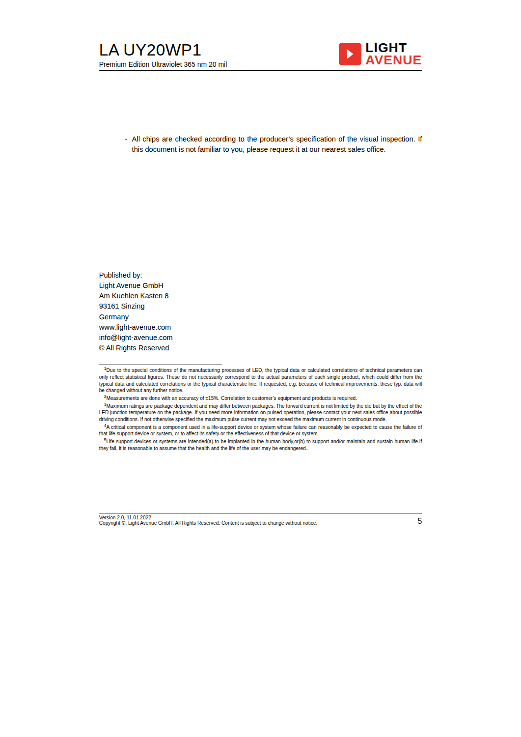LA UY20WP1
Premium Edition Ultraviolet 365 nm 20 mil
LIGHT AVENUE
All chips are checked according to the producer’s specification of the visual inspection. If this document is not familiar to you, please request it at our nearest sales office.
Published by:
Light Avenue GmbH
Am Kuehlen Kasten 8
93161 Sinzing
Germany
www.light-avenue.com
info@light-avenue.com
© All Rights Reserved
1Due to the special conditions of the manufacturing processes of LED, the typical data or calculated correlations of technical parameters can only reflect statistical figures. These do not necessarily correspond to the actual parameters of each single product, which could differ from the typical data and calculated correlations or the typical characteristic line. If requested, e.g. because of technical improvements, these typ. data will be changed without any further notice.
2Measurements are done with an accuracy of ±15%. Correlation to customer’s equipment and products is required.
3Maximum ratings are package dependent and may differ between packages. The forward current is not limited by the die but by the effect of the LED junction temperature on the package. If you need more information on pulsed operation, please contact your next sales office about possible driving conditions. If not otherwise specified the maximum pulse current may not exceed the maximum current in continuous mode.
4A critical component is a component used in a life-support device or system whose failure can reasonably be expected to cause the failure of that life-support device or system, or to affect its safety or the effectiveness of that device or system.
5Life support devices or systems are intended(a) to be implanted in the human body,or(b) to support and/or maintain and sustain human life.If they fail, it is reasonable to assume that the health and the life of the user may be endangered..
Version 2.0, 11.01.2022
Copyright ©, Light Avenue GmbH. All Rights Reserved. Content is subject to change without notice.
5